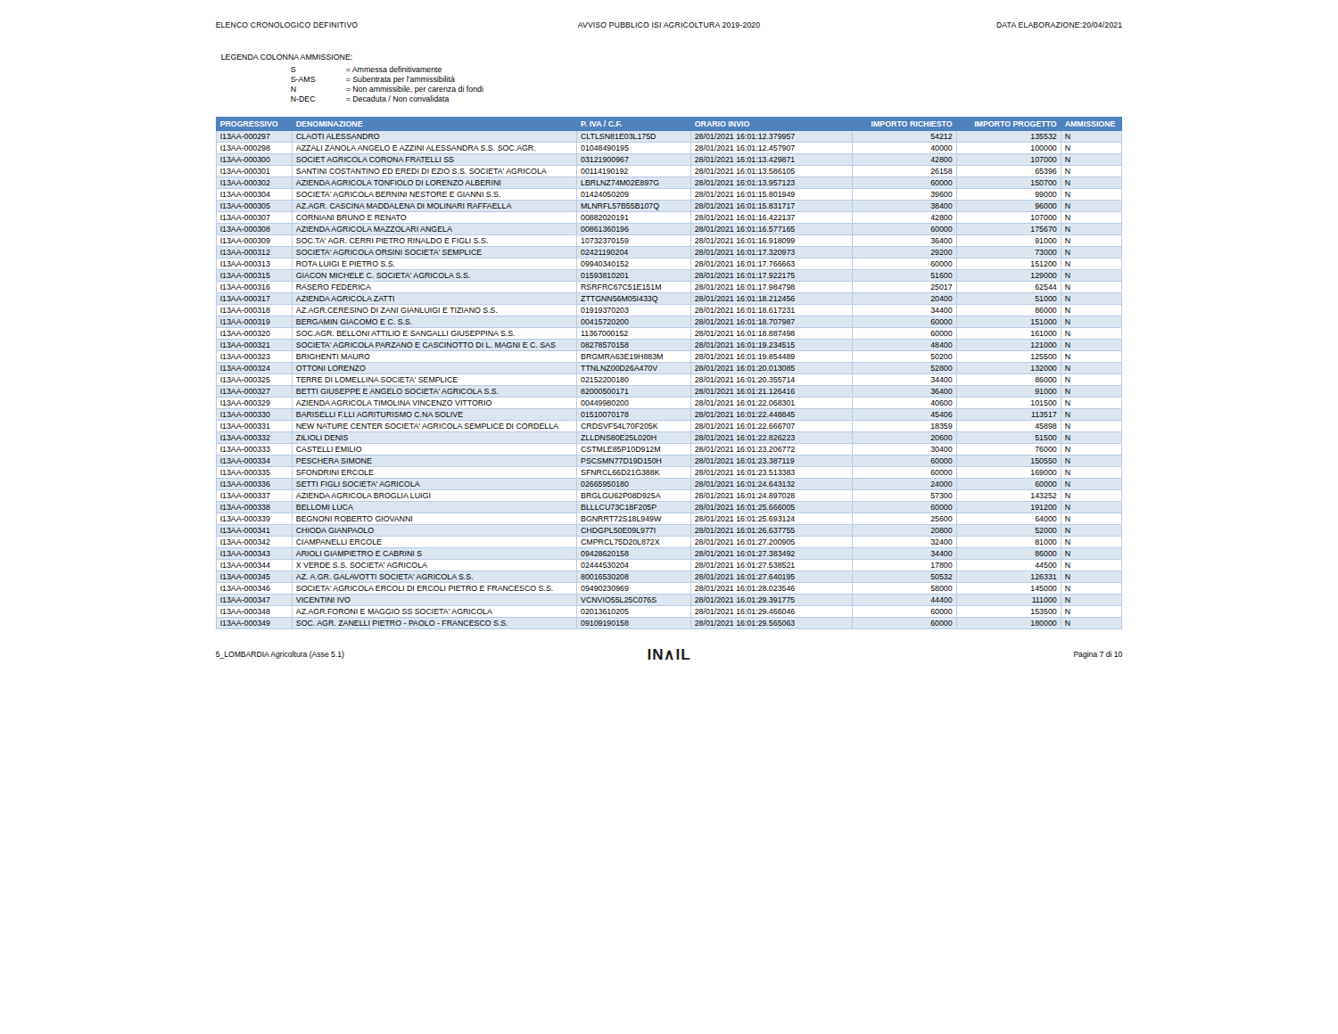ELENCO CRONOLOGICO DEFINITIVO
AVVISO PUBBLICO ISI AGRICOLTURA 2019-2020
DATA ELABORAZIONE:20/04/2021
LEGENDA COLONNA AMMISSIONE:
| S | = Ammessa definitivamente |
| S-AMS | = Subentrata per l'ammissibilità |
| N | = Non ammissibile, per carenza di fondi |
| N-DEC | = Decaduta / Non convalidata |
| PROGRESSIVO | DENOMINAZIONE | P. IVA / C.F. | ORARIO INVIO | IMPORTO RICHIESTO | IMPORTO PROGETTO | AMMISSIONE |
| --- | --- | --- | --- | --- | --- | --- |
| I13AA-000297 | CLAOTI ALESSANDRO | CLTLSN81E03L175D | 28/01/2021 16:01:12.379957 | 54212 | 135532 | N |
| I13AA-000298 | AZZALI ZANOLA ANGELO E AZZINI ALESSANDRA S.S. SOC.AGR. | 01048490195 | 28/01/2021 16:01:12.457907 | 40000 | 100000 | N |
| I13AA-000300 | SOCIET AGRICOLA CORONA FRATELLI SS | 03121900967 | 28/01/2021 16:01:13.429871 | 42800 | 107000 | N |
| I13AA-000301 | SANTINI COSTANTINO ED EREDI DI EZIO S.S. SOCIETA' AGRICOLA | 00114190192 | 28/01/2021 16:01:13.586105 | 26158 | 65396 | N |
| I13AA-000302 | AZIENDA AGRICOLA TONFIOLO DI LORENZO ALBERINI | LBRLNZ74M02E897G | 28/01/2021 16:01:13.957123 | 60000 | 150700 | N |
| I13AA-000304 | SOCIETA' AGRICOLA BERNINI NESTORE E GIANNI S.S. | 01424050209 | 28/01/2021 16:01:15.801949 | 39600 | 99000 | N |
| I13AA-000305 | AZ.AGR. CASCINA MADDALENA DI MOLINARI RAFFAELLA | MLNRFL57B55B107Q | 28/01/2021 16:01:15.831717 | 38400 | 96000 | N |
| I13AA-000307 | CORNIANI BRUNO E RENATO | 00882020191 | 28/01/2021 16:01:16.422137 | 42800 | 107000 | N |
| I13AA-000308 | AZIENDA AGRICOLA MAZZOLARI ANGELA | 00861360196 | 28/01/2021 16:01:16.577165 | 60000 | 175670 | N |
| I13AA-000309 | SOC.TA' AGR. CERRI PIETRO RINALDO E FIGLI S.S. | 10732370159 | 28/01/2021 16:01:16.918099 | 36400 | 91000 | N |
| I13AA-000312 | SOCIETA' AGRICOLA ORSINI SOCIETA' SEMPLICE | 02421190204 | 28/01/2021 16:01:17.320973 | 29200 | 73000 | N |
| I13AA-000313 | ROTA LUIGI E PIETRO S.S. | 09940340152 | 28/01/2021 16:01:17.766663 | 60000 | 151200 | N |
| I13AA-000315 | GIACON MICHELE C. SOCIETA' AGRICOLA S.S. | 01593810201 | 28/01/2021 16:01:17.922175 | 51600 | 129000 | N |
| I13AA-000316 | RASERO FEDERICA | RSRFRC67C51E151M | 28/01/2021 16:01:17.984798 | 25017 | 62544 | N |
| I13AA-000317 | AZIENDA AGRICOLA ZATTI | ZTTGNN56M05I433Q | 28/01/2021 16:01:18.212456 | 20400 | 51000 | N |
| I13AA-000318 | AZ.AGR.CERESINO DI ZANI GIANLUIGI E TIZIANO S.S. | 01919370203 | 28/01/2021 16:01:18.617231 | 34400 | 86000 | N |
| I13AA-000319 | BERGAMIN GIACOMO E C. S.S. | 00415720200 | 28/01/2021 16:01:18.707987 | 60000 | 151000 | N |
| I13AA-000320 | SOC.AGR. BELLONI ATTILIO E SANGALLI GIUSEPPINA S.S. | 11367000152 | 28/01/2021 16:01:18.887498 | 60000 | 161000 | N |
| I13AA-000321 | SOCIETA' AGRICOLA PARZANO E CASCINOTTO DI L. MAGNI E C. SAS | 08278570158 | 28/01/2021 16:01:19.234515 | 48400 | 121000 | N |
| I13AA-000323 | BRIGHENTI MAURO | BRGMRA63E19H883M | 28/01/2021 16:01:19.854489 | 50200 | 125500 | N |
| I13AA-000324 | OTTONI LORENZO | TTNLNZ00D26A470V | 28/01/2021 16:01:20.013085 | 52800 | 132000 | N |
| I13AA-000325 | TERRE DI LOMELLINA SOCIETA' SEMPLICE | 02152200180 | 28/01/2021 16:01:20.355714 | 34400 | 86000 | N |
| I13AA-000327 | BETTI GIUSEPPE E ANGELO SOCIETA' AGRICOLA S.S. | 82000500171 | 28/01/2021 16:01:21.126416 | 36400 | 91000 | N |
| I13AA-000329 | AZIENDA AGRICOLA TIMOLINA VINCENZO VITTORIO | 00449980200 | 28/01/2021 16:01:22.068301 | 40600 | 101500 | N |
| I13AA-000330 | BARISELLI F.LLI AGRITURISMO C.NA SOLIVE | 01510070178 | 28/01/2021 16:01:22.448845 | 45406 | 113517 | N |
| I13AA-000331 | NEW NATURE CENTER SOCIETA' AGRICOLA SEMPLICE DI CORDELLA | CRDSVF54L70F205K | 28/01/2021 16:01:22.666707 | 18359 | 45898 | N |
| I13AA-000332 | ZILIOLI DENIS | ZLLDNS80E25L020H | 28/01/2021 16:01:22.826223 | 20600 | 51500 | N |
| I13AA-000333 | CASTELLI EMILIO | CSTMLE85P10D912M | 28/01/2021 16:01:23.206772 | 30400 | 76000 | N |
| I13AA-000334 | PESCHERA SIMONE | PSCSMN77D19D150H | 28/01/2021 16:01:23.387119 | 60000 | 150550 | N |
| I13AA-000335 | SFONDRINI ERCOLE | SFNRCL66D21G388K | 28/01/2021 16:01:23.513383 | 60000 | 169000 | N |
| I13AA-000336 | SETTI FIGLI SOCIETA' AGRICOLA | 02665950180 | 28/01/2021 16:01:24.643132 | 24000 | 60000 | N |
| I13AA-000337 | AZIENDA AGRICOLA BROGLIA LUIGI | BRGLGU62P08D925A | 28/01/2021 16:01:24.897028 | 57300 | 143252 | N |
| I13AA-000338 | BELLOMI LUCA | BLLLCU73C18F205P | 28/01/2021 16:01:25.666005 | 60000 | 191200 | N |
| I13AA-000339 | BEGNONI ROBERTO GIOVANNI | BGNRRT72S18L949W | 28/01/2021 16:01:25.693124 | 25600 | 64000 | N |
| I13AA-000341 | CHIODA GIANPAOLO | CHDGPL50E09L977I | 28/01/2021 16:01:26.637755 | 20800 | 52000 | N |
| I13AA-000342 | CIAMPANELLI ERCOLE | CMPRCL75D20L872X | 28/01/2021 16:01:27.200905 | 32400 | 81000 | N |
| I13AA-000343 | ARIOLI GIAMPIETRO E CABRINI S | 09428620158 | 28/01/2021 16:01:27.383492 | 34400 | 86000 | N |
| I13AA-000344 | X VERDE S.S. SOCIETA' AGRICOLA | 02444530204 | 28/01/2021 16:01:27.538521 | 17800 | 44500 | N |
| I13AA-000345 | AZ. A.GR. GALAVOTTI SOCIETA' AGRICOLA S.S. | 80016530208 | 28/01/2021 16:01:27.640195 | 50532 | 126331 | N |
| I13AA-000346 | SOCIETA' AGRICOLA ERCOLI DI ERCOLI PIETRO E FRANCESCO S.S. | 09490230969 | 28/01/2021 16:01:28.023546 | 58000 | 145000 | N |
| I13AA-000347 | VICENTINI IVO | VCNVIO55L25C076S | 28/01/2021 16:01:29.391775 | 44400 | 111000 | N |
| I13AA-000348 | AZ.AGR.FORONI E MAGGIO SS SOCIETA' AGRICOLA | 02013610205 | 28/01/2021 16:01:29.466046 | 60000 | 153500 | N |
| I13AA-000349 | SOC. AGR. ZANELLI PIETRO - PAOLO - FRANCESCO S.S. | 09109190158 | 28/01/2021 16:01:29.565063 | 60000 | 180000 | N |
5_LOMBARDIA Agricoltura (Asse 5.1)
IN∧IL
Pagina 7 di 10